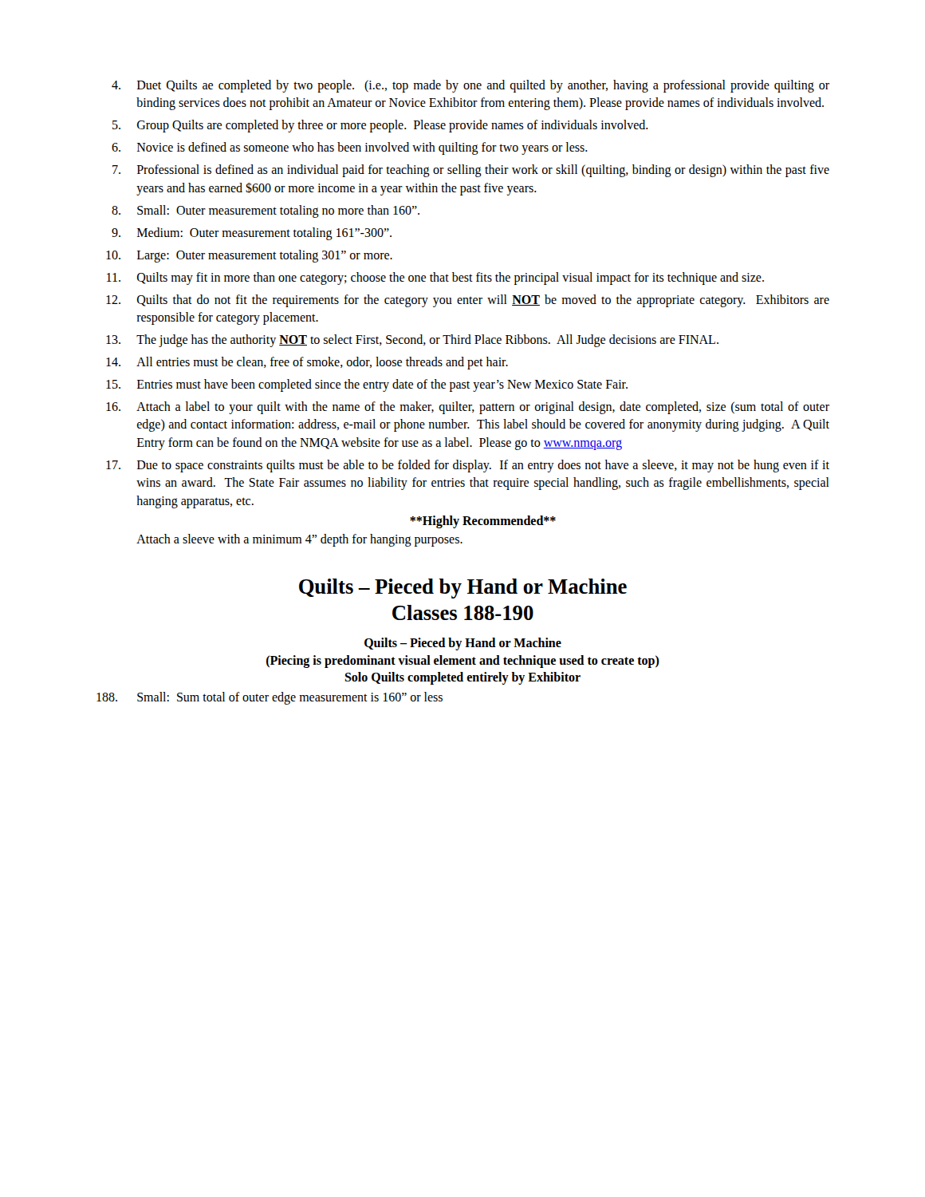4. Duet Quilts ae completed by two people. (i.e., top made by one and quilted by another, having a professional provide quilting or binding services does not prohibit an Amateur or Novice Exhibitor from entering them). Please provide names of individuals involved.
5. Group Quilts are completed by three or more people. Please provide names of individuals involved.
6. Novice is defined as someone who has been involved with quilting for two years or less.
7. Professional is defined as an individual paid for teaching or selling their work or skill (quilting, binding or design) within the past five years and has earned $600 or more income in a year within the past five years.
8. Small: Outer measurement totaling no more than 160”.
9. Medium: Outer measurement totaling 161”-300”.
10. Large: Outer measurement totaling 301” or more.
11. Quilts may fit in more than one category; choose the one that best fits the principal visual impact for its technique and size.
12. Quilts that do not fit the requirements for the category you enter will NOT be moved to the appropriate category. Exhibitors are responsible for category placement.
13. The judge has the authority NOT to select First, Second, or Third Place Ribbons. All Judge decisions are FINAL.
14. All entries must be clean, free of smoke, odor, loose threads and pet hair.
15. Entries must have been completed since the entry date of the past year’s New Mexico State Fair.
16. Attach a label to your quilt with the name of the maker, quilter, pattern or original design, date completed, size (sum total of outer edge) and contact information: address, e-mail or phone number. This label should be covered for anonymity during judging. A Quilt Entry form can be found on the NMQA website for use as a label. Please go to www.nmqa.org
17. Due to space constraints quilts must be able to be folded for display. If an entry does not have a sleeve, it may not be hung even if it wins an award. The State Fair assumes no liability for entries that require special handling, such as fragile embellishments, special hanging apparatus, etc.
**Highly Recommended**
Attach a sleeve with a minimum 4” depth for hanging purposes.
Quilts – Pieced by Hand or MachineClasses 188-190
Quilts – Pieced by Hand or Machine
(Piecing is predominant visual element and technique used to create top)
Solo Quilts completed entirely by Exhibitor
188. Small: Sum total of outer edge measurement is 160” or less